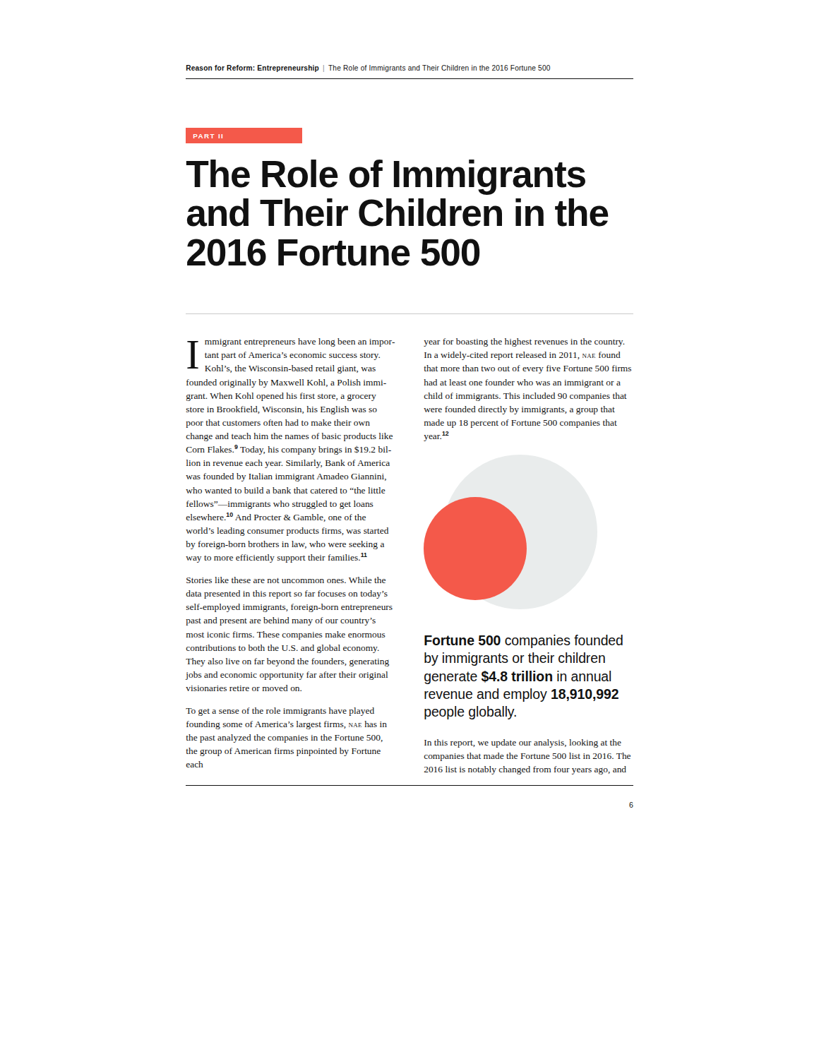Reason for Reform: Entrepreneurship | The Role of Immigrants and Their Children in the 2016 Fortune 500
PART II
The Role of Immigrants and Their Children in the 2016 Fortune 500
Immigrant entrepreneurs have long been an important part of America’s economic success story. Kohl’s, the Wisconsin-based retail giant, was founded originally by Maxwell Kohl, a Polish immigrant. When Kohl opened his first store, a grocery store in Brookfield, Wisconsin, his English was so poor that customers often had to make their own change and teach him the names of basic products like Corn Flakes.9 Today, his company brings in $19.2 billion in revenue each year. Similarly, Bank of America was founded by Italian immigrant Amadeo Giannini, who wanted to build a bank that catered to “the little fellows”—immigrants who struggled to get loans elsewhere.10 And Procter & Gamble, one of the world’s leading consumer products firms, was started by foreign-born brothers in law, who were seeking a way to more efficiently support their families.11
Stories like these are not uncommon ones. While the data presented in this report so far focuses on today’s self-employed immigrants, foreign-born entrepreneurs past and present are behind many of our country’s most iconic firms. These companies make enormous contributions to both the U.S. and global economy. They also live on far beyond the founders, generating jobs and economic opportunity far after their original visionaries retire or moved on.
To get a sense of the role immigrants have played founding some of America’s largest firms, nae has in the past analyzed the companies in the Fortune 500, the group of American firms pinpointed by Fortune each
year for boasting the highest revenues in the country. In a widely-cited report released in 2011, nae found that more than two out of every five Fortune 500 firms had at least one founder who was an immigrant or a child of immigrants. This included 90 companies that were founded directly by immigrants, a group that made up 18 percent of Fortune 500 companies that year.12
Fortune 500 companies founded by immigrants or their children generate $4.8 trillion in annual revenue and employ 18,910,992 people globally.
In this report, we update our analysis, looking at the companies that made the Fortune 500 list in 2016. The 2016 list is notably changed from four years ago, and
6